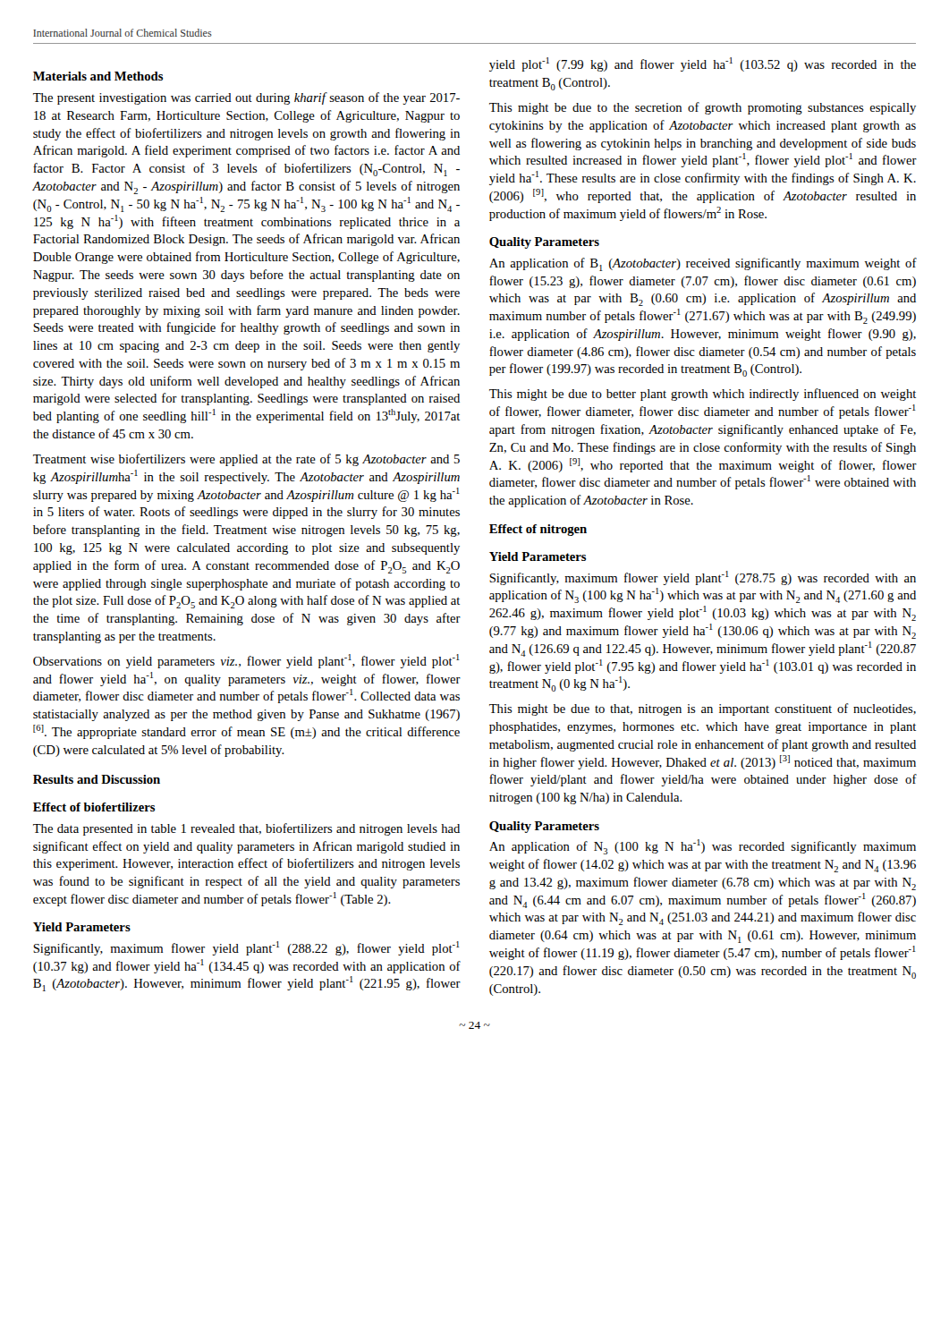International Journal of Chemical Studies
Materials and Methods
The present investigation was carried out during kharif season of the year 2017-18 at Research Farm, Horticulture Section, College of Agriculture, Nagpur to study the effect of biofertilizers and nitrogen levels on growth and flowering in African marigold. A field experiment comprised of two factors i.e. factor A and factor B. Factor A consist of 3 levels of biofertilizers (N0-Control, N1 - Azotobacter and N2 - Azospirillum) and factor B consist of 5 levels of nitrogen (N0 - Control, N1 - 50 kg N ha-1, N2 - 75 kg N ha-1, N3 - 100 kg N ha-1 and N4 - 125 kg N ha-1) with fifteen treatment combinations replicated thrice in a Factorial Randomized Block Design. The seeds of African marigold var. African Double Orange were obtained from Horticulture Section, College of Agriculture, Nagpur. The seeds were sown 30 days before the actual transplanting date on previously sterilized raised bed and seedlings were prepared. The beds were prepared thoroughly by mixing soil with farm yard manure and linden powder. Seeds were treated with fungicide for healthy growth of seedlings and sown in lines at 10 cm spacing and 2-3 cm deep in the soil. Seeds were then gently covered with the soil. Seeds were sown on nursery bed of 3 m x 1 m x 0.15 m size. Thirty days old uniform well developed and healthy seedlings of African marigold were selected for transplanting. Seedlings were transplanted on raised bed planting of one seedling hill-1 in the experimental field on 13thJuly, 2017at the distance of 45 cm x 30 cm.
Treatment wise biofertilizers were applied at the rate of 5 kg Azotobacter and 5 kg Azospirillumha-1 in the soil respectively. The Azotobacter and Azospirillum slurry was prepared by mixing Azotobacter and Azospirillum culture @ 1 kg ha-1 in 5 liters of water. Roots of seedlings were dipped in the slurry for 30 minutes before transplanting in the field. Treatment wise nitrogen levels 50 kg, 75 kg, 100 kg, 125 kg N were calculated according to plot size and subsequently applied in the form of urea. A constant recommended dose of P2O5 and K2O were applied through single superphosphate and muriate of potash according to the plot size. Full dose of P2O5 and K2O along with half dose of N was applied at the time of transplanting. Remaining dose of N was given 30 days after transplanting as per the treatments.
Observations on yield parameters viz., flower yield plant-1, flower yield plot-1 and flower yield ha-1, on quality parameters viz., weight of flower, flower diameter, flower disc diameter and number of petals flower-1. Collected data was statistacially analyzed as per the method given by Panse and Sukhatme (1967) [6]. The appropriate standard error of mean SE (m±) and the critical difference (CD) were calculated at 5% level of probability.
Results and Discussion
Effect of biofertilizers
The data presented in table 1 revealed that, biofertilizers and nitrogen levels had significant effect on yield and quality parameters in African marigold studied in this experiment. However, interaction effect of biofertilizers and nitrogen levels was found to be significant in respect of all the yield and quality parameters except flower disc diameter and number of petals flower-1 (Table 2).
Yield Parameters
Significantly, maximum flower yield plant-1 (288.22 g), flower yield plot-1 (10.37 kg) and flower yield ha-1 (134.45 q) was recorded with an application of B1 (Azotobacter). However, minimum flower yield plant-1 (221.95 g), flower yield plot-1 (7.99 kg) and flower yield ha-1 (103.52 q) was recorded in the treatment B0 (Control).
This might be due to the secretion of growth promoting substances espically cytokinins by the application of Azotobacter which increased plant growth as well as flowering as cytokinin helps in branching and development of side buds which resulted increased in flower yield plant-1, flower yield plot-1 and flower yield ha-1. These results are in close confirmity with the findings of Singh A. K. (2006) [9], who reported that, the application of Azotobacter resulted in production of maximum yield of flowers/m2 in Rose.
Quality Parameters
An application of B1 (Azotobacter) received significantly maximum weight of flower (15.23 g), flower diameter (7.07 cm), flower disc diameter (0.61 cm) which was at par with B2 (0.60 cm) i.e. application of Azospirillum and maximum number of petals flower-1 (271.67) which was at par with B2 (249.99) i.e. application of Azospirillum. However, minimum weight flower (9.90 g), flower diameter (4.86 cm), flower disc diameter (0.54 cm) and number of petals per flower (199.97) was recorded in treatment B0 (Control).
This might be due to better plant growth which indirectly influenced on weight of flower, flower diameter, flower disc diameter and number of petals flower-1 apart from nitrogen fixation, Azotobacter significantly enhanced uptake of Fe, Zn, Cu and Mo. These findings are in close conformity with the results of Singh A. K. (2006) [9], who reported that the maximum weight of flower, flower diameter, flower disc diameter and number of petals flower-1 were obtained with the application of Azotobacter in Rose.
Effect of nitrogen
Yield Parameters
Significantly, maximum flower yield plant-1 (278.75 g) was recorded with an application of N3 (100 kg N ha-1) which was at par with N2 and N4 (271.60 g and 262.46 g), maximum flower yield plot-1 (10.03 kg) which was at par with N2 (9.77 kg) and maximum flower yield ha-1 (130.06 q) which was at par with N2 and N4 (126.69 q and 122.45 q). However, minimum flower yield plant-1 (220.87 g), flower yield plot-1 (7.95 kg) and flower yield ha-1 (103.01 q) was recorded in treatment N0 (0 kg N ha-1).
This might be due to that, nitrogen is an important constituent of nucleotides, phosphatides, enzymes, hormones etc. which have great importance in plant metabolism, augmented crucial role in enhancement of plant growth and resulted in higher flower yield. However, Dhaked et al. (2013) [3] noticed that, maximum flower yield/plant and flower yield/ha were obtained under higher dose of nitrogen (100 kg N/ha) in Calendula.
Quality Parameters
An application of N3 (100 kg N ha-1) was recorded significantly maximum weight of flower (14.02 g) which was at par with the treatment N2 and N4 (13.96 g and 13.42 g), maximum flower diameter (6.78 cm) which was at par with N2 and N4 (6.44 cm and 6.07 cm), maximum number of petals flower-1 (260.87) which was at par with N2 and N4 (251.03 and 244.21) and maximum flower disc diameter (0.64 cm) which was at par with N1 (0.61 cm). However, minimum weight of flower (11.19 g), flower diameter (5.47 cm), number of petals flower-1 (220.17) and flower disc diameter (0.50 cm) was recorded in the treatment N0 (Control).
~ 24 ~